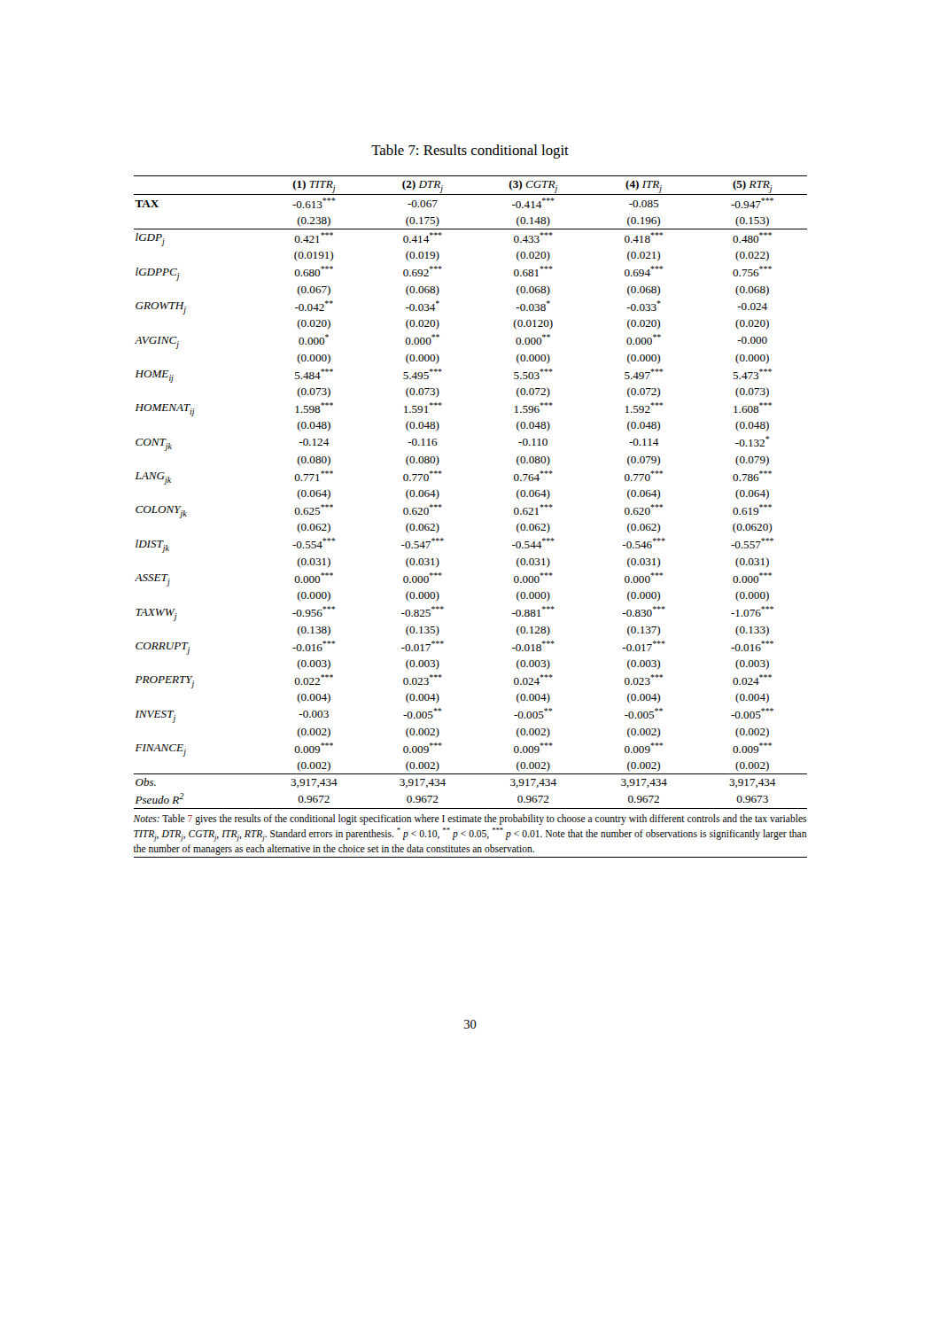Table 7: Results conditional logit
| | (1) TITR j | (2) DTR j | (3) CGTR j | (4) ITR j | (5) RTR j |
| --- | --- | --- | --- | --- | --- |
| TAX | -0.613 *** | -0.067 | -0.414 *** | -0.085 | -0.947 *** |
| | (0.238) | (0.175) | (0.148) | (0.196) | (0.153) |
| lGDP j | 0.421 *** | 0.414 *** | 0.433 *** | 0.418 *** | 0.480 *** |
| | (0.0191) | (0.019) | (0.020) | (0.021) | (0.022) |
| lGDPPC j | 0.680 *** | 0.692 *** | 0.681 *** | 0.694 *** | 0.756 *** |
| | (0.067) | (0.068) | (0.068) | (0.068) | (0.068) |
| GROWTH j | -0.042 ** | -0.034 * | -0.038 * | -0.033 * | -0.024 |
| | (0.020) | (0.020) | (0.0120) | (0.020) | (0.020) |
| AVGINC j | 0.000 * | 0.000 ** | 0.000 ** | 0.000 ** | -0.000 |
| | (0.000) | (0.000) | (0.000) | (0.000) | (0.000) |
| HOME ij | 5.484 *** | 5.495 *** | 5.503 *** | 5.497 *** | 5.473 *** |
| | (0.073) | (0.073) | (0.072) | (0.072) | (0.073) |
| HOMENAT ij | 1.598 *** | 1.591 *** | 1.596 *** | 1.592 *** | 1.608 *** |
| | (0.048) | (0.048) | (0.048) | (0.048) | (0.048) |
| CONT jk | -0.124 | -0.116 | -0.110 | -0.114 | -0.132 * |
| | (0.080) | (0.080) | (0.080) | (0.079) | (0.079) |
| LANG jk | 0.771 *** | 0.770 *** | 0.764 *** | 0.770 *** | 0.786 *** |
| | (0.064) | (0.064) | (0.064) | (0.064) | (0.064) |
| COLONY jk | 0.625 *** | 0.620 *** | 0.621 *** | 0.620 *** | 0.619 *** |
| | (0.062) | (0.062) | (0.062) | (0.062) | (0.0620) |
| lDIST jk | -0.554 *** | -0.547 *** | -0.544 *** | -0.546 *** | -0.557 *** |
| | (0.031) | (0.031) | (0.031) | (0.031) | (0.031) |
| ASSET j | 0.000 *** | 0.000 *** | 0.000 *** | 0.000 *** | 0.000 *** |
| | (0.000) | (0.000) | (0.000) | (0.000) | (0.000) |
| TAXWW j | -0.956 *** | -0.825 *** | -0.881 *** | -0.830 *** | -1.076 *** |
| | (0.138) | (0.135) | (0.128) | (0.137) | (0.133) |
| CORRUPT j | -0.016 *** | -0.017 *** | -0.018 *** | -0.017 *** | -0.016 *** |
| | (0.003) | (0.003) | (0.003) | (0.003) | (0.003) |
| PROPERTY j | 0.022 *** | 0.023 *** | 0.024 *** | 0.023 *** | 0.024 *** |
| | (0.004) | (0.004) | (0.004) | (0.004) | (0.004) |
| INVEST j | -0.003 | -0.005 ** | -0.005 ** | -0.005 ** | -0.005 *** |
| | (0.002) | (0.002) | (0.002) | (0.002) | (0.002) |
| FINANCE j | 0.009 *** | 0.009 *** | 0.009 *** | 0.009 *** | 0.009 *** |
| | (0.002) | (0.002) | (0.002) | (0.002) | (0.002) |
| Obs. | 3,917,434 | 3,917,434 | 3,917,434 | 3,917,434 | 3,917,434 |
| Pseudo R 2 | 0.9672 | 0.9672 | 0.9672 | 0.9672 | 0.9673 |
Notes: Table 7 gives the results of the conditional logit specification where I estimate the probability to choose a country with different controls and the tax variables TITRj, DTRj, CGTRj, ITRj, RTRj. Standard errors in parenthesis. * p < 0.10, ** p < 0.05, *** p < 0.01. Note that the number of observations is significantly larger than the number of managers as each alternative in the choice set in the data constitutes an observation.
30